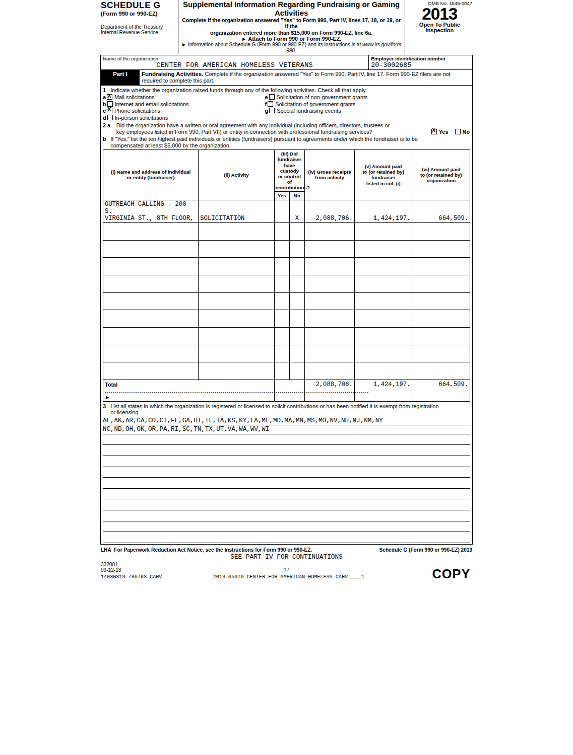| SCHEDULE G (Form 990 or 990-EZ) Department of the Treasury Internal Revenue Service | Supplemental Information Regarding Fundraising or Gaming Activities Complete if the organization answered "Yes" to Form 990, Part IV, lines 17, 18, or 19, or if the organization entered more than $15,000 on Form 990-EZ, line 6a. ► Attach to Form 990 or Form 990-EZ. ► Information about Schedule G (Form 990 or 990-EZ) and its instructions is at www.irs.gov/form 990 . | OMB No. 1545-0047 2013 Open To Public Inspection |
| Name of the organization CENTER FOR AMERICAN HOMELESS VETERANS | Employer identification number 20-3002685 |
| Part I | Fundraising Activities. Complete if the organization answered "Yes" to Form 990, Part IV, line 17. Form 990-EZ filers are not required to complete this part. |
1
Indicate whether the organization raised funds through any of the following activities. Check all that apply.
| a Mail solicitations | e Solicitation of non-government grants |
| b Internet and email solicitations | f Solicitation of government grants |
| c Phone solicitations | g Special fundraising events |
| d In-person solicitations | |
2 a
Did the organization have a written or oral agreement with any individual (including officers, directors, trustees or
| key employees listed in Form 990, Part VII) or entity in connection with professional fundraising services? | Yes No |
b
If "Yes," list the ten highest paid individuals or entities (fundraisers) pursuant to agreements under which the fundraiser is to be
compensated at least $5,000 by the organization.
| (i) Name and address of individual or entity (fundraiser) | (ii) Activity | (iii) Did fundraiser have custody or control of contributions? | (iv) Gross receipts from activity | (v) Amount paid to (or retained by) fundraiser listed in col. (i) | (vi) Amount paid to (or retained by) organization |
| --- | --- | --- | --- | --- | --- |
| Yes | No |
| OUTREACH CALLING - 200 S. VIRGINIA ST., 8TH FLOOR, | SOLICITATION | | X | 2,088,706. | 1,424,197. | 664,509. |
| Total .................................................................................................................................. ► | | 2,088,706. | 1,424,197. | 664,509. |
3
List all states in which the organization is registered or licensed to solicit contributions or has been notified it is exempt from registration
or licensing.
AL,AK,AR,CA,CO,CT,FL,GA,HI,IL,IA,KS,KY,LA,ME,MD,MA,MN,MS,MO,NV,NH,NJ,NM,NY
NC,ND,OH,OK,OR,PA,RI,SC,TN,TX,UT,VA,WA,WV,WI
| LHA For Paperwork Reduction Act Notice, see the Instructions for Form 990 or 990-EZ. | Schedule G (Form 990 or 990-EZ) 2013 |
SEE PART IV FOR CONTINUATIONS
| 332081 09-12-13 | 17 | |
| 14030313 786783 CAHV | 2013.05070 CENTER FOR AMERICAN HOMELESS CAHV 1 |
COPY